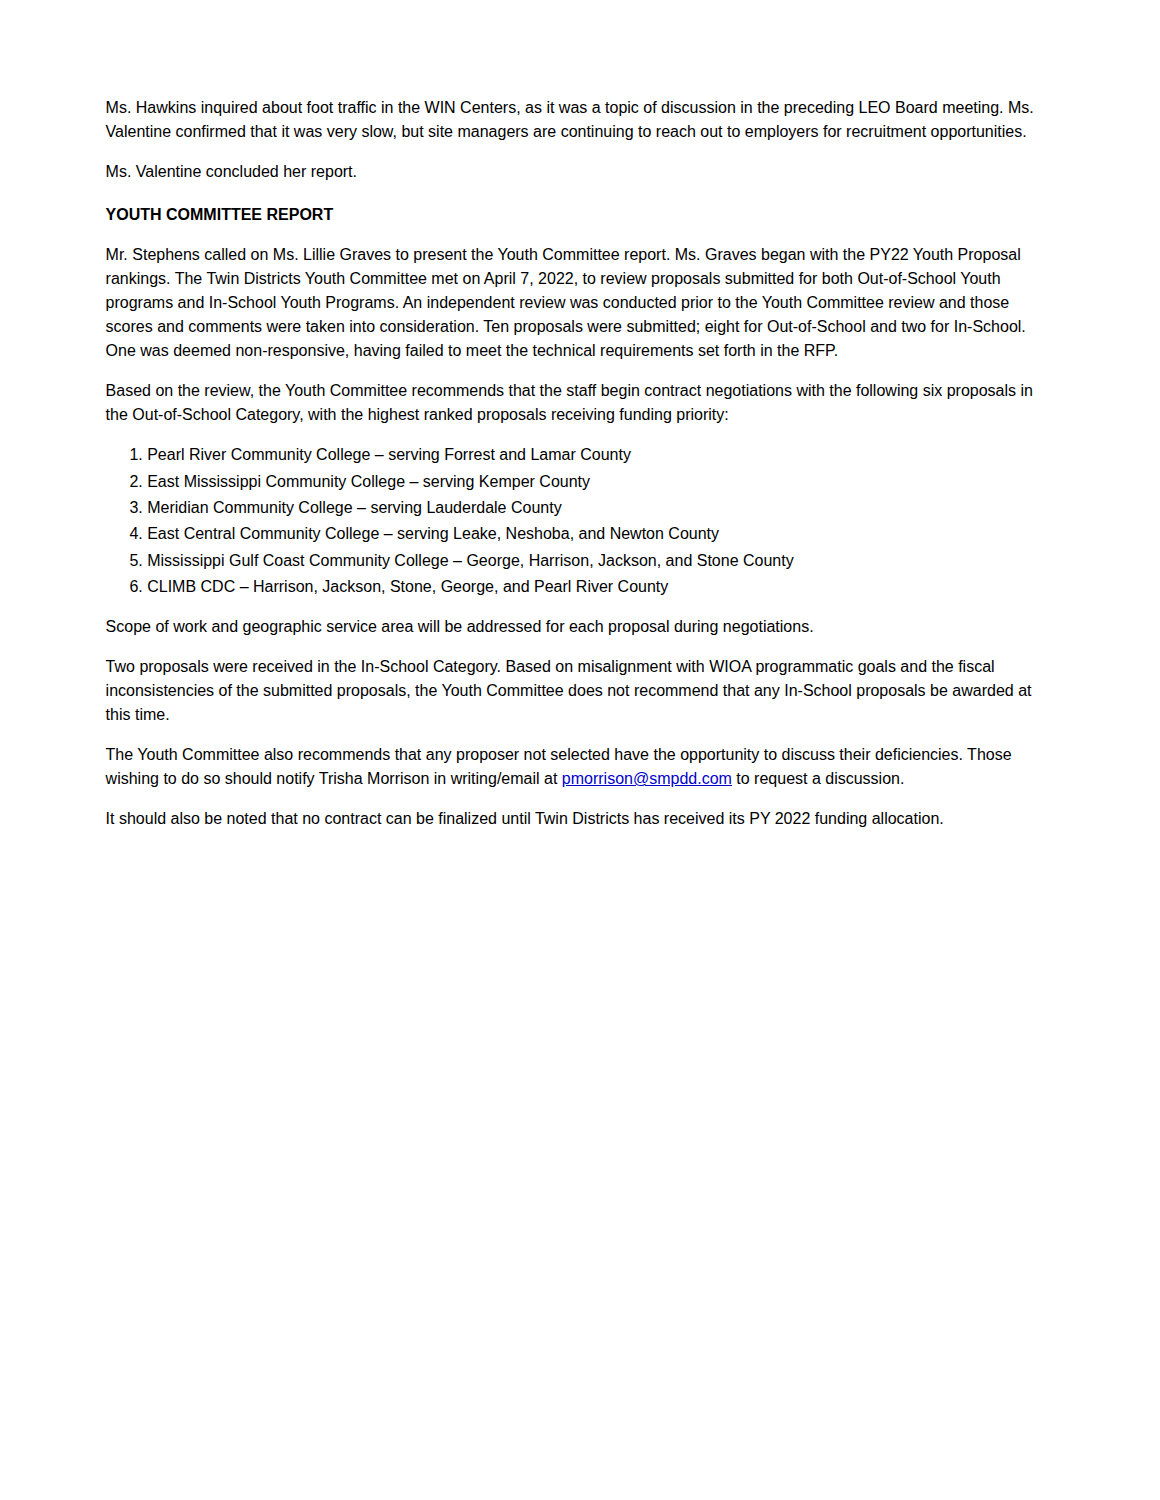Ms. Hawkins inquired about foot traffic in the WIN Centers, as it was a topic of discussion in the preceding LEO Board meeting. Ms. Valentine confirmed that it was very slow, but site managers are continuing to reach out to employers for recruitment opportunities.
Ms. Valentine concluded her report.
YOUTH COMMITTEE REPORT
Mr. Stephens called on Ms. Lillie Graves to present the Youth Committee report. Ms. Graves began with the PY22 Youth Proposal rankings. The Twin Districts Youth Committee met on April 7, 2022, to review proposals submitted for both Out-of-School Youth programs and In-School Youth Programs. An independent review was conducted prior to the Youth Committee review and those scores and comments were taken into consideration. Ten proposals were submitted; eight for Out-of-School and two for In-School. One was deemed non-responsive, having failed to meet the technical requirements set forth in the RFP.
Based on the review, the Youth Committee recommends that the staff begin contract negotiations with the following six proposals in the Out-of-School Category, with the highest ranked proposals receiving funding priority:
Pearl River Community College – serving Forrest and Lamar County
East Mississippi Community College – serving Kemper County
Meridian Community College – serving Lauderdale County
East Central Community College – serving Leake, Neshoba, and Newton County
Mississippi Gulf Coast Community College – George, Harrison, Jackson, and Stone County
CLIMB CDC – Harrison, Jackson, Stone, George, and Pearl River County
Scope of work and geographic service area will be addressed for each proposal during negotiations.
Two proposals were received in the In-School Category. Based on misalignment with WIOA programmatic goals and the fiscal inconsistencies of the submitted proposals, the Youth Committee does not recommend that any In-School proposals be awarded at this time.
The Youth Committee also recommends that any proposer not selected have the opportunity to discuss their deficiencies. Those wishing to do so should notify Trisha Morrison in writing/email at pmorrison@smpdd.com to request a discussion.
It should also be noted that no contract can be finalized until Twin Districts has received its PY 2022 funding allocation.